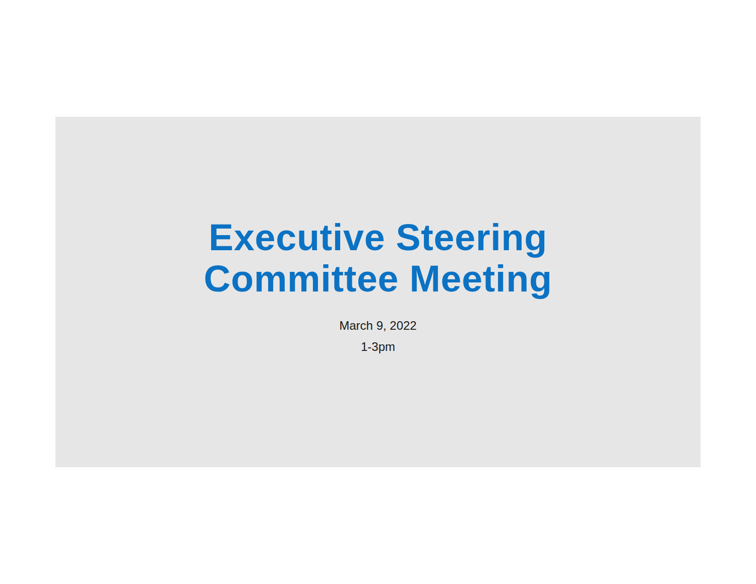Executive Steering
Committee Meeting
March 9, 2022
1-3pm